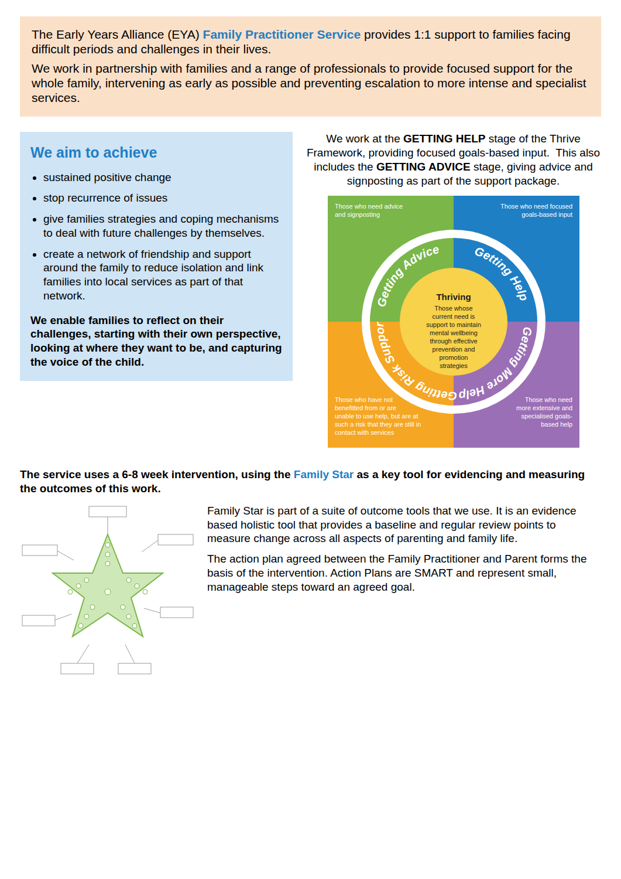The Early Years Alliance (EYA) Family Practitioner Service provides 1:1 support to families facing difficult periods and challenges in their lives.
We work in partnership with families and a range of professionals to provide focused support for the whole family, intervening as early as possible and preventing escalation to more intense and specialist services.
We aim to achieve
sustained positive change
stop recurrence of issues
give families strategies and coping mechanisms to deal with future challenges by themselves.
create a network of friendship and support around the family to reduce isolation and link families into local services as part of that network.
We enable families to reflect on their challenges, starting with their own perspective, looking at where they want to be, and capturing the voice of the child.
We work at the GETTING HELP stage of the Thrive Framework, providing focused goals-based input. This also includes the GETTING ADVICE stage, giving advice and signposting as part of the support package.
Those who need advice and signposting Those who need focused goals-based input Those who have not benefitted from or are unable to use help, but are at such a risk that they are still in contact with services Those who need more extensive and specialised goals- based help Getting Advice Getting Help Getting Risk Support Getting More Help Thriving Those whose current need is support to maintain mental wellbeing through effective prevention and promotion strategies
The service uses a 6-8 week intervention, using the Family Star as a key tool for evidencing and measuring the outcomes of this work.
Family Star is part of a suite of outcome tools that we use. It is an evidence based holistic tool that provides a baseline and regular review points to measure change across all aspects of parenting and family life.
The action plan agreed between the Family Practitioner and Parent forms the basis of the intervention. Action Plans are SMART and represent small, manageable steps toward an agreed goal.